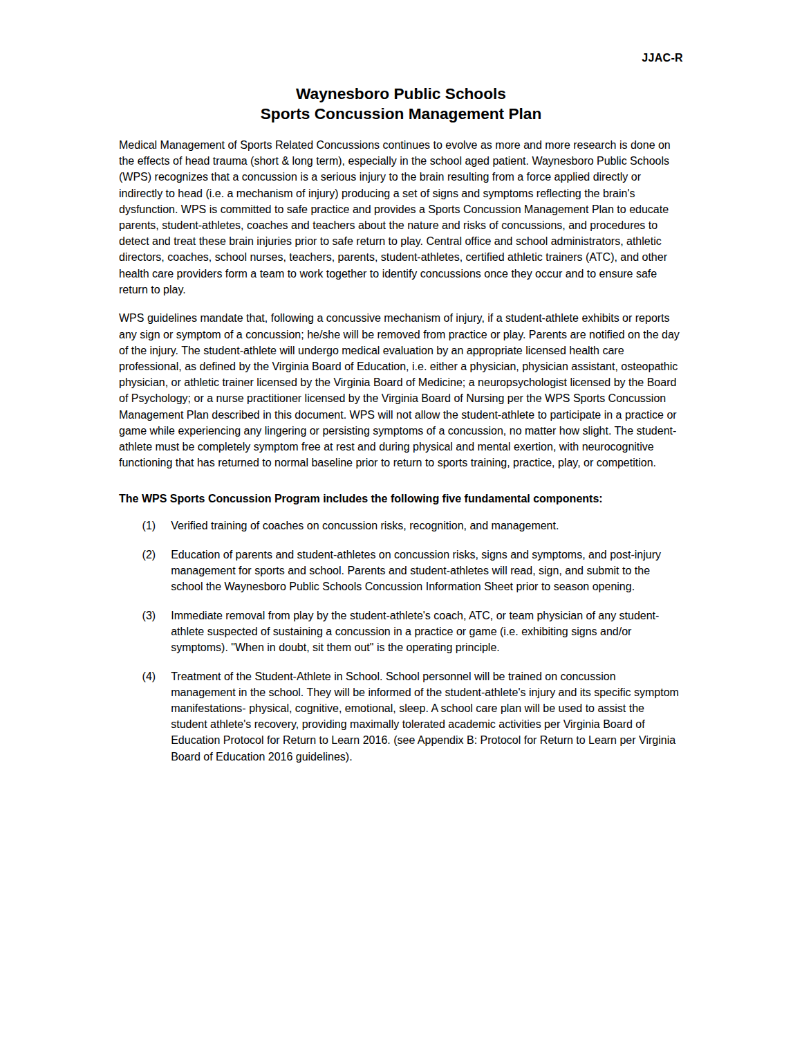JJAC-R
Waynesboro Public SchoolsSports Concussion Management Plan
Medical Management of Sports Related Concussions continues to evolve as more and more research is done on the effects of head trauma (short & long term), especially in the school aged patient. Waynesboro Public Schools (WPS) recognizes that a concussion is a serious injury to the brain resulting from a force applied directly or indirectly to head (i.e. a mechanism of injury) producing a set of signs and symptoms reflecting the brain's dysfunction. WPS is committed to safe practice and provides a Sports Concussion Management Plan to educate parents, student-athletes, coaches and teachers about the nature and risks of concussions, and procedures to detect and treat these brain injuries prior to safe return to play. Central office and school administrators, athletic directors, coaches, school nurses, teachers, parents, student-athletes, certified athletic trainers (ATC), and other health care providers form a team to work together to identify concussions once they occur and to ensure safe return to play.
WPS guidelines mandate that, following a concussive mechanism of injury, if a student-athlete exhibits or reports any sign or symptom of a concussion; he/she will be removed from practice or play. Parents are notified on the day of the injury. The student-athlete will undergo medical evaluation by an appropriate licensed health care professional, as defined by the Virginia Board of Education, i.e. either a physician, physician assistant, osteopathic physician, or athletic trainer licensed by the Virginia Board of Medicine; a neuropsychologist licensed by the Board of Psychology; or a nurse practitioner licensed by the Virginia Board of Nursing per the WPS Sports Concussion Management Plan described in this document. WPS will not allow the student-athlete to participate in a practice or game while experiencing any lingering or persisting symptoms of a concussion, no matter how slight. The student-athlete must be completely symptom free at rest and during physical and mental exertion, with neurocognitive functioning that has returned to normal baseline prior to return to sports training, practice, play, or competition.
The WPS Sports Concussion Program includes the following five fundamental components:
Verified training of coaches on concussion risks, recognition, and management.
Education of parents and student-athletes on concussion risks, signs and symptoms, and post-injury management for sports and school. Parents and student-athletes will read, sign, and submit to the school the Waynesboro Public Schools Concussion Information Sheet prior to season opening.
Immediate removal from play by the student-athlete's coach, ATC, or team physician of any student-athlete suspected of sustaining a concussion in a practice or game (i.e. exhibiting signs and/or symptoms). "When in doubt, sit them out" is the operating principle.
Treatment of the Student-Athlete in School. School personnel will be trained on concussion management in the school. They will be informed of the student-athlete's injury and its specific symptom manifestations- physical, cognitive, emotional, sleep. A school care plan will be used to assist the student athlete's recovery, providing maximally tolerated academic activities per Virginia Board of Education Protocol for Return to Learn 2016. (see Appendix B: Protocol for Return to Learn per Virginia Board of Education 2016 guidelines).